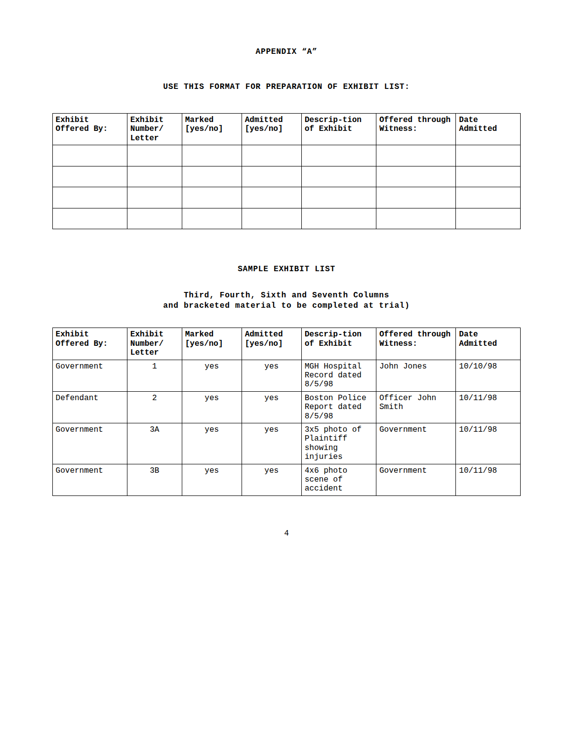APPENDIX “A”
USE THIS FORMAT FOR PREPARATION OF EXHIBIT LIST:
| Exhibit Offered By: | Exhibit Number/ Letter | Marked [yes/no] | Admitted [yes/no] | Descrip-tion of Exhibit | Offered through Witness: | Date Admitted |
| --- | --- | --- | --- | --- | --- | --- |
SAMPLE EXHIBIT LIST
Third, Fourth, Sixth and Seventh Columns
and bracketed material to be completed at trial)
| Exhibit Offered By: | Exhibit Number/ Letter | Marked [yes/no] | Admitted [yes/no] | Descrip-tion of Exhibit | Offered through Witness: | Date Admitted |
| --- | --- | --- | --- | --- | --- | --- |
| Government | 1 | yes | yes | MGH Hospital Record dated 8/5/98 | John Jones | 10/10/98 |
| Defendant | 2 | yes | yes | Boston Police Report dated 8/5/98 | Officer John Smith | 10/11/98 |
| Government | 3A | yes | yes | 3x5 photo of Plaintiff showing injuries | Government | 10/11/98 |
| Government | 3B | yes | yes | 4x6 photo scene of accident | Government | 10/11/98 |
4